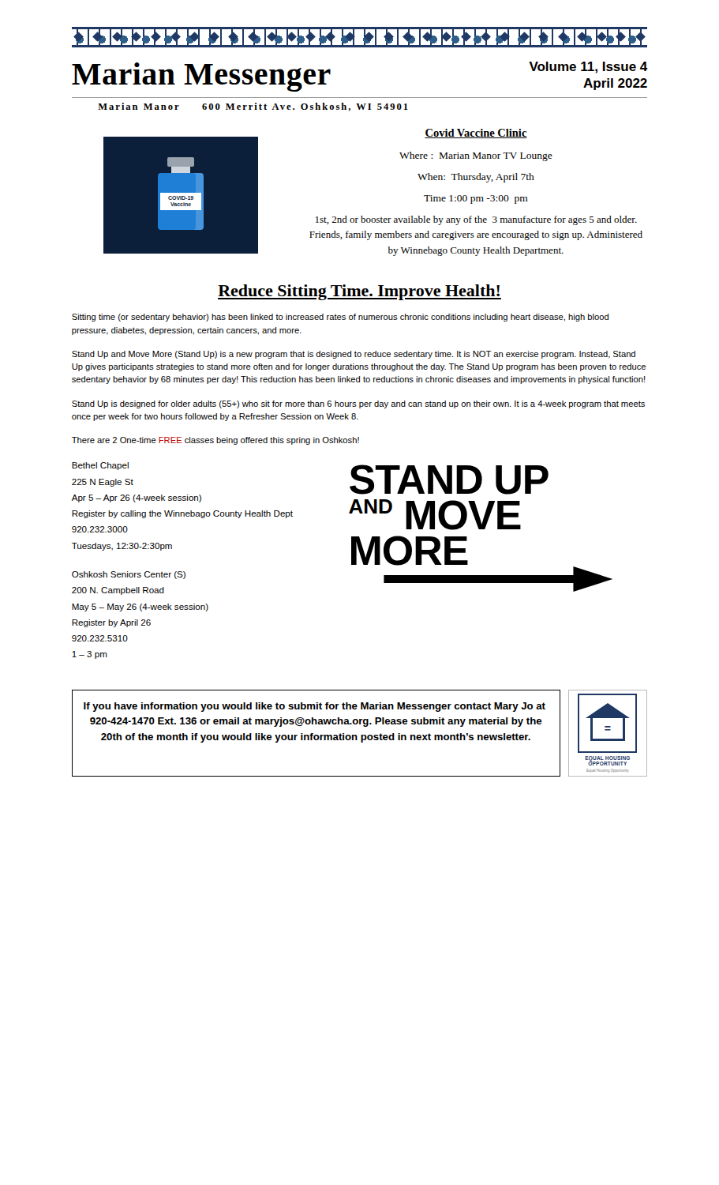Marian Messenger
Volume 11, Issue 4
April 2022
Marian Manor 600 Merritt Ave. Oshkosh, WI 54901
COVID-19
Vaccine
Covid Vaccine Clinic
Where : Marian Manor TV Lounge
When: Thursday, April 7th
Time 1:00 pm -3:00 pm
1st, 2nd or booster available by any of the 3 manufacture for ages 5 and older. Friends, family members and caregivers are encouraged to sign up. Administered by Winnebago County Health Department.
Reduce Sitting Time. Improve Health!
Sitting time (or sedentary behavior) has been linked to increased rates of numerous chronic conditions including heart disease, high blood pressure, diabetes, depression, certain cancers, and more.
Stand Up and Move More (Stand Up) is a new program that is designed to reduce sedentary time. It is NOT an exercise program. Instead, Stand Up gives participants strategies to stand more often and for longer durations throughout the day. The Stand Up program has been proven to reduce sedentary behavior by 68 minutes per day! This reduction has been linked to reductions in chronic diseases and improvements in physical function!
Stand Up is designed for older adults (55+) who sit for more than 6 hours per day and can stand up on their own. It is a 4-week program that meets once per week for two hours followed by a Refresher Session on Week 8.
There are 2 One-time FREE classes being offered this spring in Oshkosh!
Bethel Chapel
225 N Eagle St
Apr 5 – Apr 26 (4-week session)
Register by calling the Winnebago County Health Dept
920.232.3000
Tuesdays, 12:30-2:30pm
Oshkosh Seniors Center (S)
200 N. Campbell Road
May 5 – May 26 (4-week session)
Register by April 26
920.232.5310
1 – 3 pm
STAND UP
AND MOVE
MORE
If you have information you would like to submit for the Marian Messenger contact Mary Jo at 920-424-1470 Ext. 136 or email at maryjos@ohawcha.org. Please submit any material by the 20th of the month if you would like your information posted in next month’s newsletter.
=
EQUAL HOUSING
OPPORTUNITY
Equal Housing Opportunity